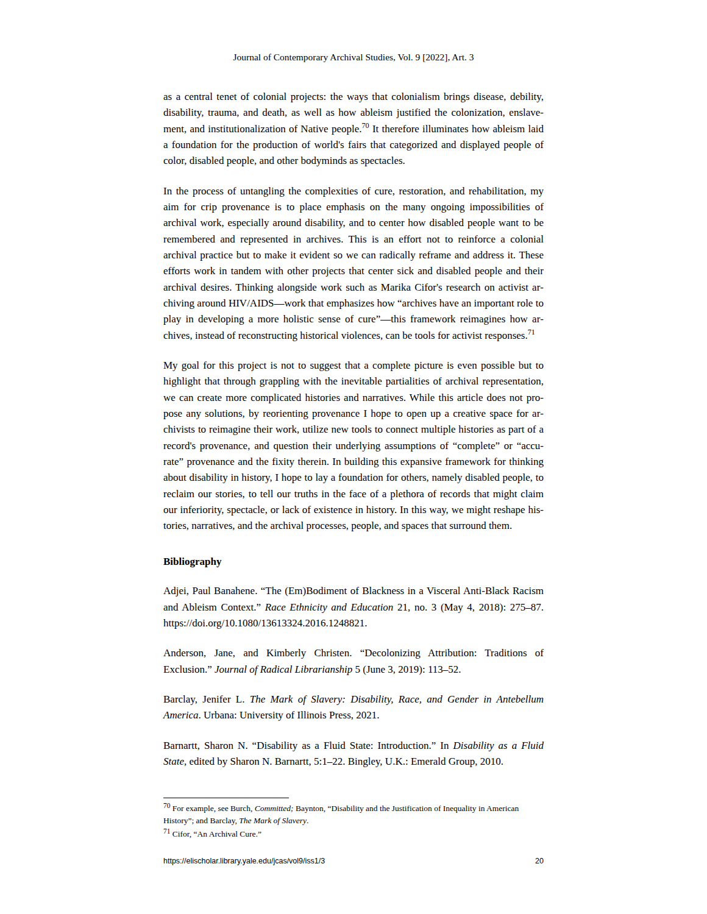Journal of Contemporary Archival Studies, Vol. 9 [2022], Art. 3
as a central tenet of colonial projects: the ways that colonialism brings disease, debility, disability, trauma, and death, as well as how ableism justified the colonization, enslavement, and institutionalization of Native people.70 It therefore illuminates how ableism laid a foundation for the production of world's fairs that categorized and displayed people of color, disabled people, and other bodyminds as spectacles.
In the process of untangling the complexities of cure, restoration, and rehabilitation, my aim for crip provenance is to place emphasis on the many ongoing impossibilities of archival work, especially around disability, and to center how disabled people want to be remembered and represented in archives. This is an effort not to reinforce a colonial archival practice but to make it evident so we can radically reframe and address it. These efforts work in tandem with other projects that center sick and disabled people and their archival desires. Thinking alongside work such as Marika Cifor's research on activist archiving around HIV/AIDS—work that emphasizes how “archives have an important role to play in developing a more holistic sense of cure”—this framework reimagines how archives, instead of reconstructing historical violences, can be tools for activist responses.71
My goal for this project is not to suggest that a complete picture is even possible but to highlight that through grappling with the inevitable partialities of archival representation, we can create more complicated histories and narratives. While this article does not propose any solutions, by reorienting provenance I hope to open up a creative space for archivists to reimagine their work, utilize new tools to connect multiple histories as part of a record's provenance, and question their underlying assumptions of “complete” or “accurate” provenance and the fixity therein. In building this expansive framework for thinking about disability in history, I hope to lay a foundation for others, namely disabled people, to reclaim our stories, to tell our truths in the face of a plethora of records that might claim our inferiority, spectacle, or lack of existence in history. In this way, we might reshape histories, narratives, and the archival processes, people, and spaces that surround them.
Bibliography
Adjei, Paul Banahene. “The (Em)Bodiment of Blackness in a Visceral Anti-Black Racism and Ableism Context.” Race Ethnicity and Education 21, no. 3 (May 4, 2018): 275–87. https://doi.org/10.1080/13613324.2016.1248821.
Anderson, Jane, and Kimberly Christen. “Decolonizing Attribution: Traditions of Exclusion.” Journal of Radical Librarianship 5 (June 3, 2019): 113–52.
Barclay, Jenifer L. The Mark of Slavery: Disability, Race, and Gender in Antebellum America. Urbana: University of Illinois Press, 2021.
Barnartt, Sharon N. “Disability as a Fluid State: Introduction.” In Disability as a Fluid State, edited by Sharon N. Barnartt, 5:1–22. Bingley, U.K.: Emerald Group, 2010.
70 For example, see Burch, Committed; Baynton, “Disability and the Justification of Inequality in American History”; and Barclay, The Mark of Slavery.
71 Cifor, “An Archival Cure.”
https://elischolar.library.yale.edu/jcas/vol9/iss1/3 20